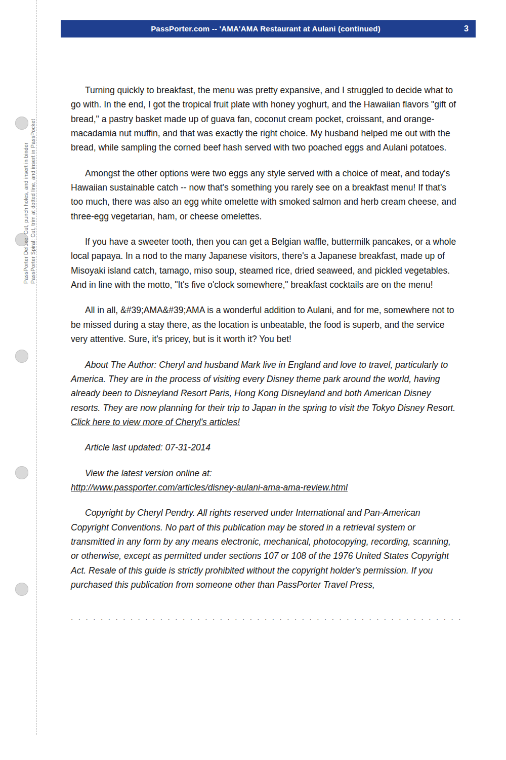PassPorter Deluxe: Cut, punch holes, and insert in binder PassPorter Spiral: Cut, trim at dotted line, and insert in PassPocket
PassPorter.com -- 'AMA'AMA Restaurant at Aulani (continued)
3
Turning quickly to breakfast, the menu was pretty expansive, and I struggled to decide what to go with. In the end, I got the tropical fruit plate with honey yoghurt, and the Hawaiian flavors "gift of bread," a pastry basket made up of guava fan, coconut cream pocket, croissant, and orange-macadamia nut muffin, and that was exactly the right choice. My husband helped me out with the bread, while sampling the corned beef hash served with two poached eggs and Aulani potatoes.
Amongst the other options were two eggs any style served with a choice of meat, and today's Hawaiian sustainable catch -- now that's something you rarely see on a breakfast menu! If that's too much, there was also an egg white omelette with smoked salmon and herb cream cheese, and three-egg vegetarian, ham, or cheese omelettes.
If you have a sweeter tooth, then you can get a Belgian waffle, buttermilk pancakes, or a whole local papaya. In a nod to the many Japanese visitors, there's a Japanese breakfast, made up of Misoyaki island catch, tamago, miso soup, steamed rice, dried seaweed, and pickled vegetables. And in line with the motto, "It's five o'clock somewhere," breakfast cocktails are on the menu!
All in all, &#39;AMA&#39;AMA is a wonderful addition to Aulani, and for me, somewhere not to be missed during a stay there, as the location is unbeatable, the food is superb, and the service very attentive. Sure, it's pricey, but is it worth it? You bet!
About The Author: Cheryl and husband Mark live in England and love to travel, particularly to America. They are in the process of visiting every Disney theme park around the world, having already been to Disneyland Resort Paris, Hong Kong Disneyland and both American Disney resorts. They are now planning for their trip to Japan in the spring to visit the Tokyo Disney Resort. Click here to view more of Cheryl's articles!
Article last updated: 07-31-2014
View the latest version online at:
http://www.passporter.com/articles/disney-aulani-ama-ama-review.html
Copyright by Cheryl Pendry. All rights reserved under International and Pan-American Copyright Conventions. No part of this publication may be stored in a retrieval system or transmitted in any form by any means electronic, mechanical, photocopying, recording, scanning, or otherwise, except as permitted under sections 107 or 108 of the 1976 United States Copyright Act. Resale of this guide is strictly prohibited without the copyright holder's permission. If you purchased this publication from someone other than PassPorter Travel Press,
. . . . . . . . . . . . . . . . . . . . . . . . . . . . . . . . . . . . . . . . . . . . . . . . . . . . . . . . . . . . .